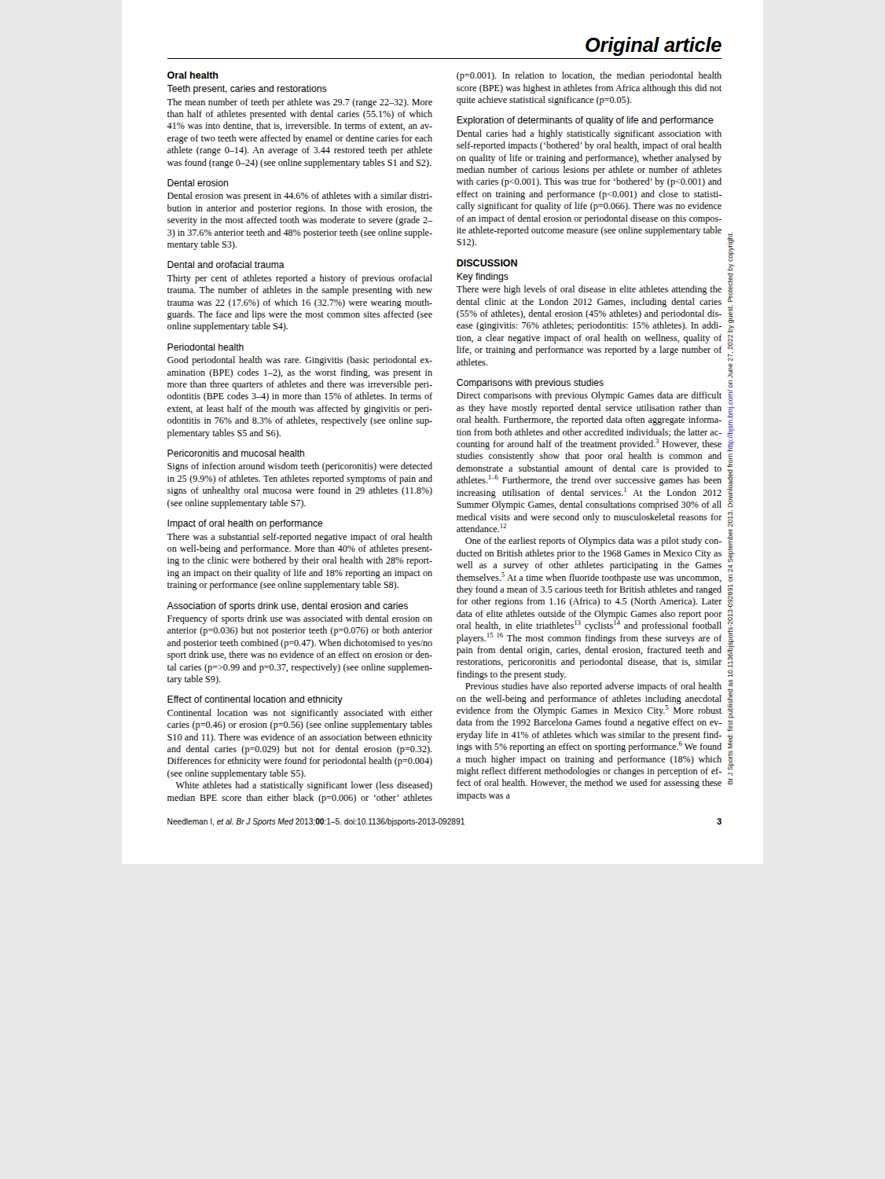Original article
Oral health
Teeth present, caries and restorations
The mean number of teeth per athlete was 29.7 (range 22–32). More than half of athletes presented with dental caries (55.1%) of which 41% was into dentine, that is, irreversible. In terms of extent, an average of two teeth were affected by enamel or dentine caries for each athlete (range 0–14). An average of 3.44 restored teeth per athlete was found (range 0–24) (see online supplementary tables S1 and S2).
Dental erosion
Dental erosion was present in 44.6% of athletes with a similar distribution in anterior and posterior regions. In those with erosion, the severity in the most affected tooth was moderate to severe (grade 2–3) in 37.6% anterior teeth and 48% posterior teeth (see online supplementary table S3).
Dental and orofacial trauma
Thirty per cent of athletes reported a history of previous orofacial trauma. The number of athletes in the sample presenting with new trauma was 22 (17.6%) of which 16 (32.7%) were wearing mouthguards. The face and lips were the most common sites affected (see online supplementary table S4).
Periodontal health
Good periodontal health was rare. Gingivitis (basic periodontal examination (BPE) codes 1–2), as the worst finding, was present in more than three quarters of athletes and there was irreversible periodontitis (BPE codes 3–4) in more than 15% of athletes. In terms of extent, at least half of the mouth was affected by gingivitis or periodontitis in 76% and 8.3% of athletes, respectively (see online supplementary tables S5 and S6).
Pericoronitis and mucosal health
Signs of infection around wisdom teeth (pericoronitis) were detected in 25 (9.9%) of athletes. Ten athletes reported symptoms of pain and signs of unhealthy oral mucosa were found in 29 athletes (11.8%) (see online supplementary table S7).
Impact of oral health on performance
There was a substantial self-reported negative impact of oral health on well-being and performance. More than 40% of athletes presenting to the clinic were bothered by their oral health with 28% reporting an impact on their quality of life and 18% reporting an impact on training or performance (see online supplementary table S8).
Association of sports drink use, dental erosion and caries
Frequency of sports drink use was associated with dental erosion on anterior (p=0.036) but not posterior teeth (p=0.076) or both anterior and posterior teeth combined (p=0.47). When dichotomised to yes/no sport drink use, there was no evidence of an effect on erosion or dental caries (p=>0.99 and p=0.37, respectively) (see online supplementary table S9).
Effect of continental location and ethnicity
Continental location was not significantly associated with either caries (p=0.46) or erosion (p=0.56) (see online supplementary tables S10 and 11). There was evidence of an association between ethnicity and dental caries (p=0.029) but not for dental erosion (p=0.32). Differences for ethnicity were found for periodontal health (p=0.004) (see online supplementary table S5).
White athletes had a statistically significant lower (less diseased) median BPE score than either black (p=0.006) or ‘other’ athletes (p=0.001). In relation to location, the median periodontal health score (BPE) was highest in athletes from Africa although this did not quite achieve statistical significance (p=0.05).
Exploration of determinants of quality of life and performance
Dental caries had a highly statistically significant association with self-reported impacts (‘bothered’ by oral health, impact of oral health on quality of life or training and performance), whether analysed by median number of carious lesions per athlete or number of athletes with caries (p<0.001). This was true for ‘bothered’ by (p<0.001) and effect on training and performance (p<0.001) and close to statistically significant for quality of life (p=0.066). There was no evidence of an impact of dental erosion or periodontal disease on this composite athlete-reported outcome measure (see online supplementary table S12).
DISCUSSION
Key findings
There were high levels of oral disease in elite athletes attending the dental clinic at the London 2012 Games, including dental caries (55% of athletes), dental erosion (45% athletes) and periodontal disease (gingivitis: 76% athletes; periodontitis: 15% athletes). In addition, a clear negative impact of oral health on wellness, quality of life, or training and performance was reported by a large number of athletes.
Comparisons with previous studies
Direct comparisons with previous Olympic Games data are difficult as they have mostly reported dental service utilisation rather than oral health. Furthermore, the reported data often aggregate information from both athletes and other accredited individuals; the latter accounting for around half of the treatment provided.3 However, these studies consistently show that poor oral health is common and demonstrate a substantial amount of dental care is provided to athletes.1–6 Furthermore, the trend over successive games has been increasing utilisation of dental services.1 At the London 2012 Summer Olympic Games, dental consultations comprised 30% of all medical visits and were second only to musculoskeletal reasons for attendance.12
One of the earliest reports of Olympics data was a pilot study conducted on British athletes prior to the 1968 Games in Mexico City as well as a survey of other athletes participating in the Games themselves.5 At a time when fluoride toothpaste use was uncommon, they found a mean of 3.5 carious teeth for British athletes and ranged for other regions from 1.16 (Africa) to 4.5 (North America). Later data of elite athletes outside of the Olympic Games also report poor oral health, in elite triathletes13 cyclists14 and professional football players.15 16 The most common findings from these surveys are of pain from dental origin, caries, dental erosion, fractured teeth and restorations, pericoronitis and periodontal disease, that is, similar findings to the present study.
Previous studies have also reported adverse impacts of oral health on the well-being and performance of athletes including anecdotal evidence from the Olympic Games in Mexico City.5 More robust data from the 1992 Barcelona Games found a negative effect on everyday life in 41% of athletes which was similar to the present findings with 5% reporting an effect on sporting performance.6 We found a much higher impact on training and performance (18%) which might reflect different methodologies or changes in perception of effect of oral health. However, the method we used for assessing these impacts was a
Needleman I, et al. Br J Sports Med 2013;00:1–5. doi:10.1136/bjsports-2013-092891
3
Br J Sports Med: first published as 10.1136/bjsports-2013-092891 on 24 September 2013. Downloaded from http://bjsm.bmj.com/ on June 27, 2022 by guest. Protected by copyright.